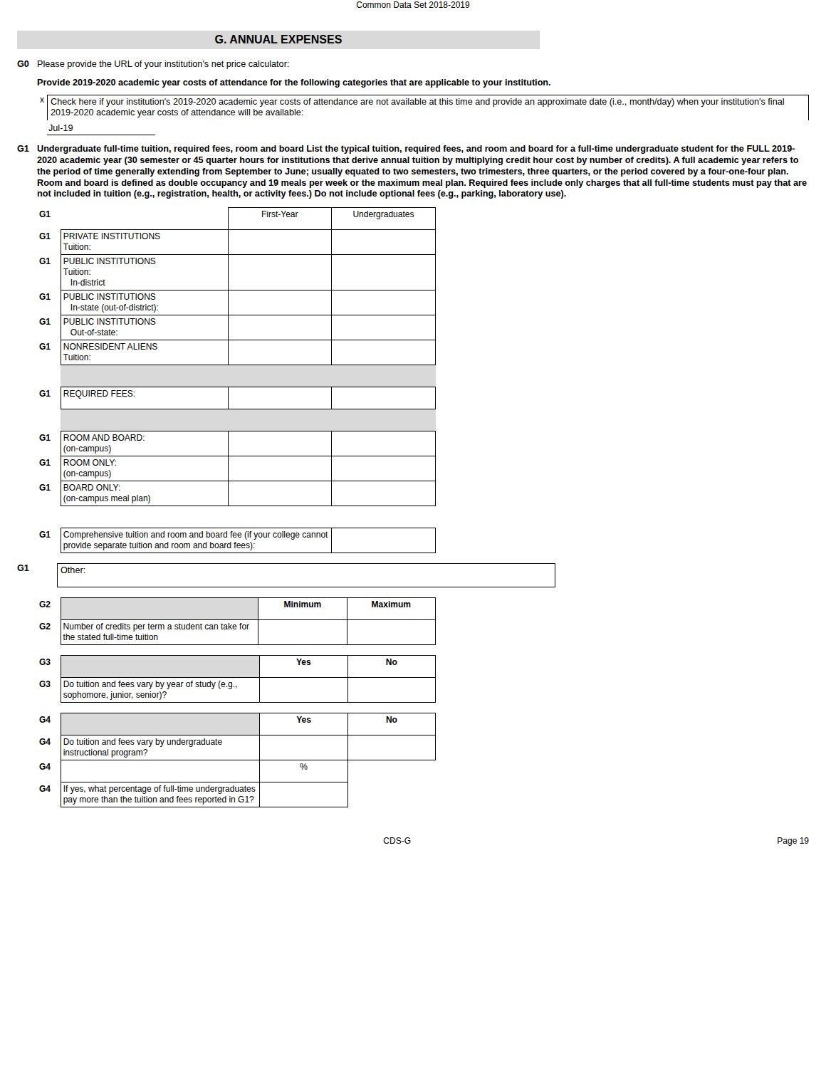Common Data Set 2018-2019
G. ANNUAL EXPENSES
G0
Please provide the URL of your institution's net price calculator:
Provide 2019-2020 academic year costs of attendance for the following categories that are applicable to your institution.
x
Check here if your institution's 2019-2020 academic year costs of attendance are not available at this time and provide an approximate date (i.e., month/day) when your institution's final 2019-2020 academic year costs of attendance will be available:
Jul-19
G1
Undergraduate full-time tuition, required fees, room and board List the typical tuition, required fees, and room and board for a full-time undergraduate student for the FULL 2019-2020 academic year (30 semester or 45 quarter hours for institutions that derive annual tuition by multiplying credit hour cost by number of credits). A full academic year refers to the period of time generally extending from September to June; usually equated to two semesters, two trimesters, three quarters, or the period covered by a four-one-four plan. Room and board is defined as double occupancy and 19 meals per week or the maximum meal plan. Required fees include only charges that all full-time students must pay that are not included in tuition (e.g., registration, health, or activity fees.) Do not include optional fees (e.g., parking, laboratory use).
| G1 | | First-Year | Undergraduates |
| G1 | PRIVATE INSTITUTIONS Tuition: | | |
| G1 | PUBLIC INSTITUTIONS Tuition: In-district | | |
| G1 | PUBLIC INSTITUTIONS In-state (out-of-district): | | |
| G1 | PUBLIC INSTITUTIONS Out-of-state: | | |
| G1 | NONRESIDENT ALIENS Tuition: | | |
| G1 | REQUIRED FEES: | | |
| G1 | ROOM AND BOARD: (on-campus) | | |
| G1 | ROOM ONLY: (on-campus) | | |
| G1 | BOARD ONLY: (on-campus meal plan) | | |
| G1 | Comprehensive tuition and room and board fee (if your college cannot provide separate tuition and room and board fees): | |
G1
Other:
| G2 | | Minimum | Maximum |
| G2 | Number of credits per term a student can take for the stated full-time tuition | | |
| G3 | | Yes | No |
| G3 | Do tuition and fees vary by year of study (e.g., sophomore, junior, senior)? | | |
| G4 | | Yes | No |
| G4 | Do tuition and fees vary by undergraduate instructional program? | | |
| G4 | | % | |
| G4 | If yes, what percentage of full-time undergraduates pay more than the tuition and fees reported in G1? | | |
CDS-G
Page 19